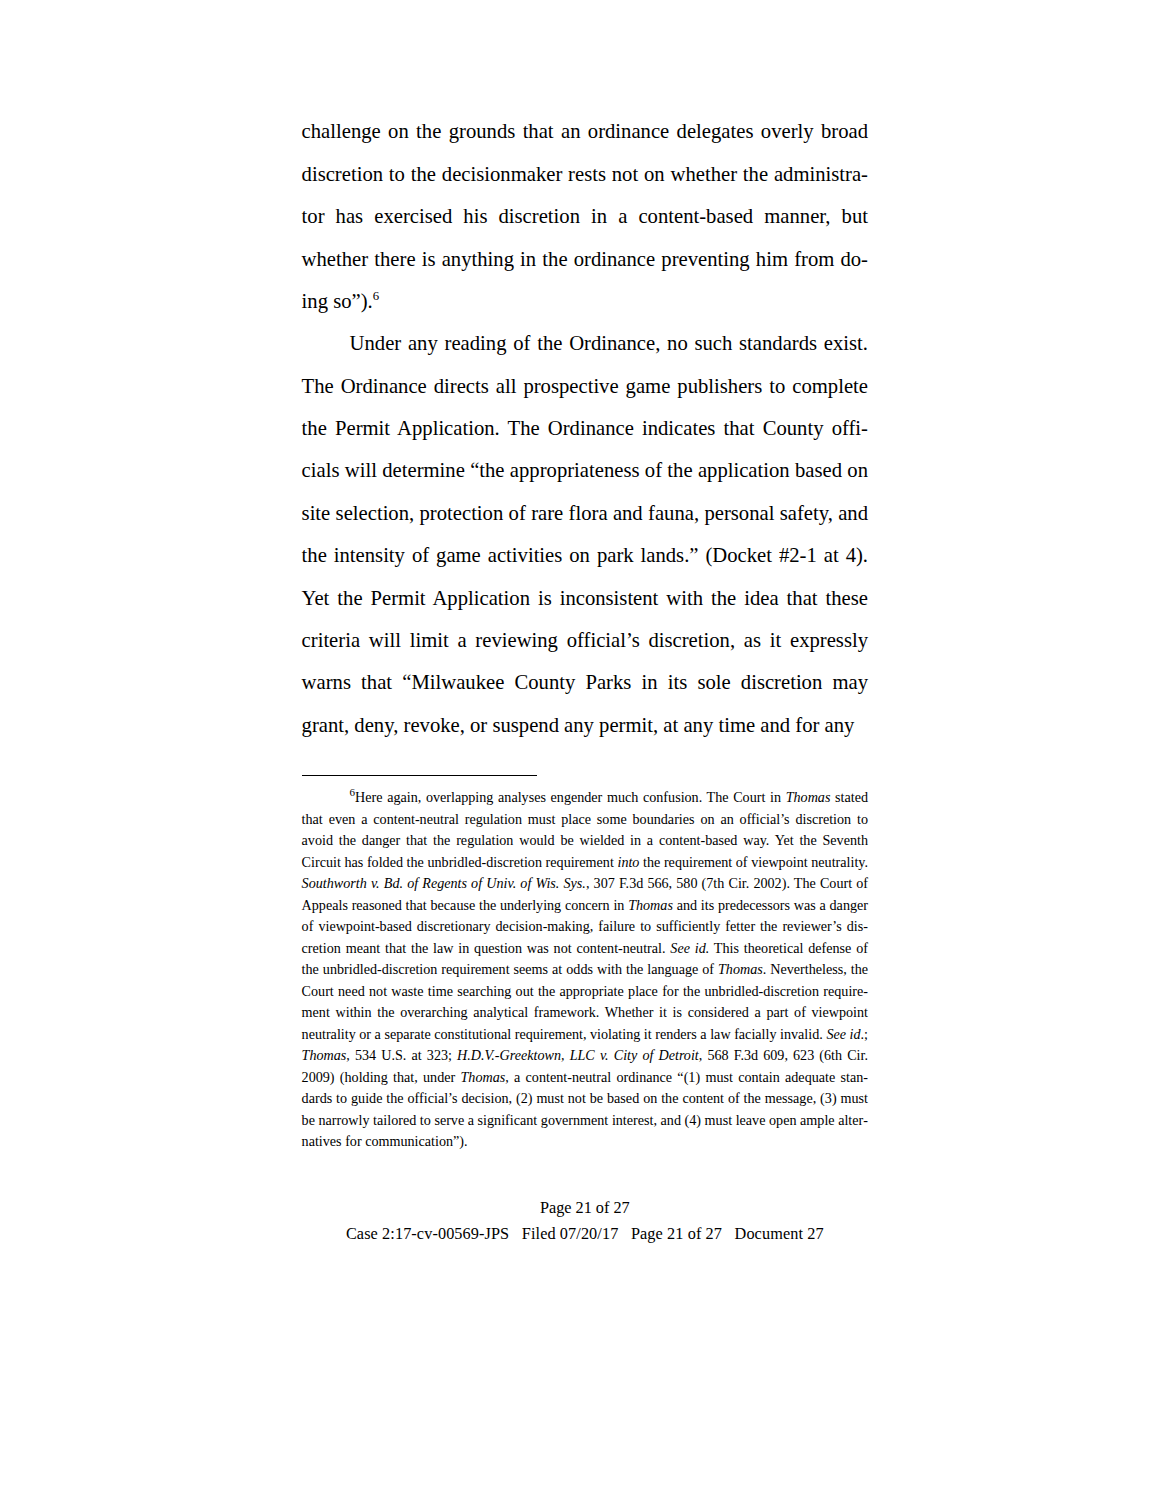challenge on the grounds that an ordinance delegates overly broad discretion to the decisionmaker rests not on whether the administrator has exercised his discretion in a content-based manner, but whether there is anything in the ordinance preventing him from doing so”).6
Under any reading of the Ordinance, no such standards exist. The Ordinance directs all prospective game publishers to complete the Permit Application. The Ordinance indicates that County officials will determine “the appropriateness of the application based on site selection, protection of rare flora and fauna, personal safety, and the intensity of game activities on park lands.” (Docket #2-1 at 4). Yet the Permit Application is inconsistent with the idea that these criteria will limit a reviewing official’s discretion, as it expressly warns that “Milwaukee County Parks in its sole discretion may grant, deny, revoke, or suspend any permit, at any time and for any
6 Here again, overlapping analyses engender much confusion. The Court in Thomas stated that even a content-neutral regulation must place some boundaries on an official’s discretion to avoid the danger that the regulation would be wielded in a content-based way. Yet the Seventh Circuit has folded the unbridled-discretion requirement into the requirement of viewpoint neutrality. Southworth v. Bd. of Regents of Univ. of Wis. Sys., 307 F.3d 566, 580 (7th Cir. 2002). The Court of Appeals reasoned that because the underlying concern in Thomas and its predecessors was a danger of viewpoint-based discretionary decision-making, failure to sufficiently fetter the reviewer’s discretion meant that the law in question was not content-neutral. See id. This theoretical defense of the unbridled-discretion requirement seems at odds with the language of Thomas. Nevertheless, the Court need not waste time searching out the appropriate place for the unbridled-discretion requirement within the overarching analytical framework. Whether it is considered a part of viewpoint neutrality or a separate constitutional requirement, violating it renders a law facially invalid. See id.; Thomas, 534 U.S. at 323; H.D.V.-Greektown, LLC v. City of Detroit, 568 F.3d 609, 623 (6th Cir. 2009) (holding that, under Thomas, a content-neutral ordinance “(1) must contain adequate standards to guide the official’s decision, (2) must not be based on the content of the message, (3) must be narrowly tailored to serve a significant government interest, and (4) must leave open ample alternatives for communication”).
Page 21 of 27
Case 2:17-cv-00569-JPS Filed 07/20/17 Page 21 of 27 Document 27